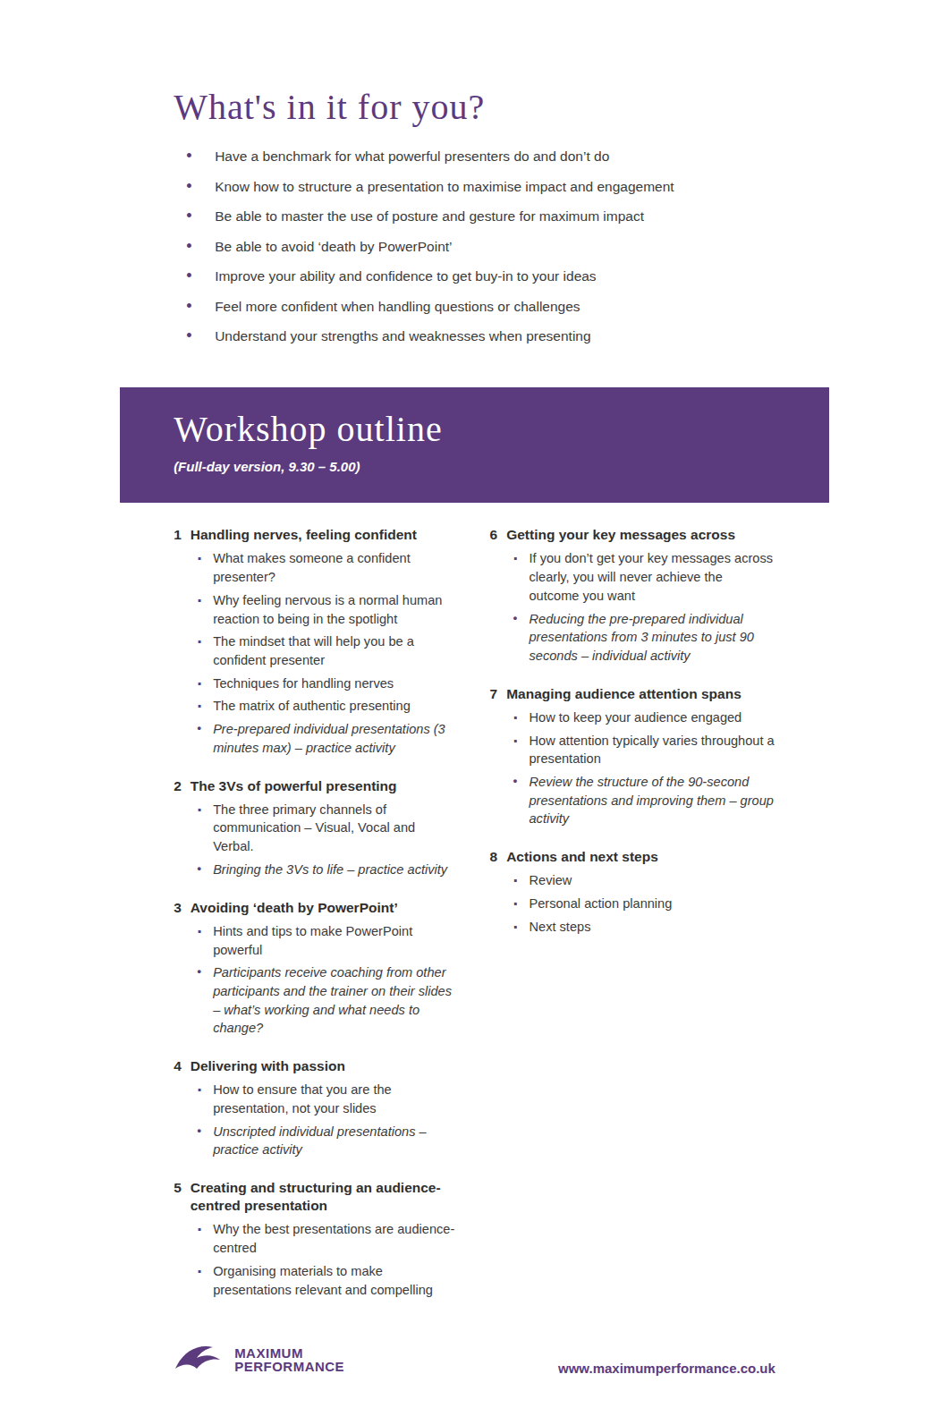What's in it for you?
Have a benchmark for what powerful presenters do and don’t do
Know how to structure a presentation to maximise impact and engagement
Be able to master the use of posture and gesture for maximum impact
Be able to avoid ‘death by PowerPoint’
Improve your ability and confidence to get buy-in to your ideas
Feel more confident when handling questions or challenges
Understand your strengths and weaknesses when presenting
Workshop outline
(Full-day version, 9.30 – 5.00)
1 Handling nerves, feeling confident
What makes someone a confident presenter?
Why feeling nervous is a normal human reaction to being in the spotlight
The mindset that will help you be a confident presenter
Techniques for handling nerves
The matrix of authentic presenting
Pre-prepared individual presentations (3 minutes max) – practice activity
2 The 3Vs of powerful presenting
The three primary channels of communication – Visual, Vocal and Verbal.
Bringing the 3Vs to life – practice activity
3 Avoiding ‘death by PowerPoint’
Hints and tips to make PowerPoint powerful
Participants receive coaching from other participants and the trainer on their slides – what’s working and what needs to change?
4 Delivering with passion
How to ensure that you are the presentation, not your slides
Unscripted individual presentations – practice activity
5 Creating and structuring an audience-centred presentation
Why the best presentations are audience-centred
Organising materials to make presentations relevant and compelling
6 Getting your key messages across
If you don’t get your key messages across clearly, you will never achieve the outcome you want
Reducing the pre-prepared individual presentations from 3 minutes to just 90 seconds – individual activity
7 Managing audience attention spans
How to keep your audience engaged
How attention typically varies throughout a presentation
Review the structure of the 90-second presentations and improving them – group activity
8 Actions and next steps
Review
Personal action planning
Next steps
MAXIMUM PERFORMANCE
www.maximumperformance.co.uk